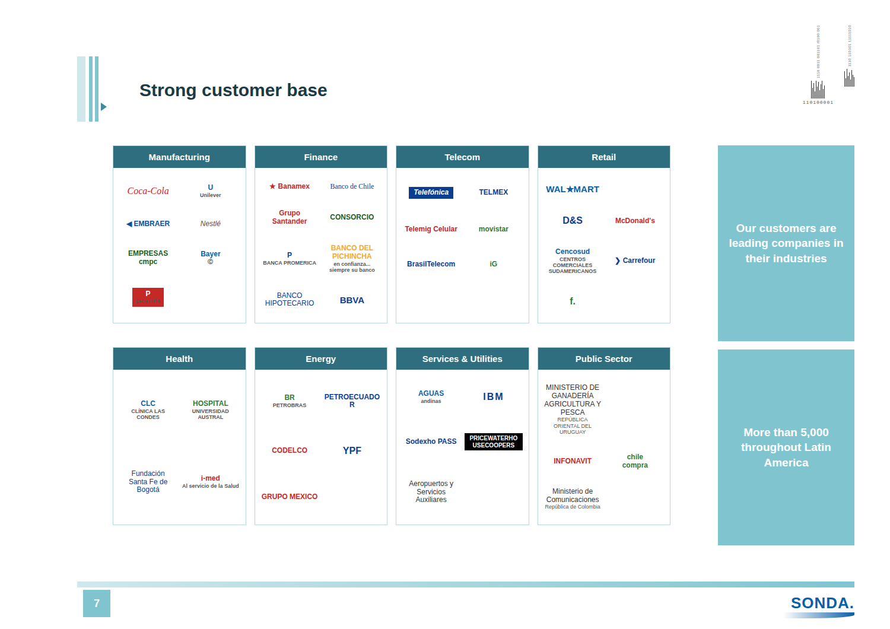1110 0011 001101 /0100 001
110100001
1110 110101 11111010
Strong customer base
Manufacturing
Coca-Cola
UUnilever
◀ EMBRAER
Nestlé
EMPRESAScmpc
Bayer Ⓒ
Ppizarreño
Finance
★ Banamex
Banco de Chile
Grupo
Santander
CONSORCIO
PBANCA PROMERICA
BANCO DEL PICHINCHAen confianza... siempre su banco
BANCO HIPOTECARIO
BBVA
Telecom
Telefónica
TELMEX
Telemig Celular
movistar
BrasilTelecom
iG
Retail
WAL★MART
D&S
McDonald's
CencosudCENTROS COMERCIALES SUDAMERICANOS
❯ Carrefour
f.
Health
CLCCLÍNICA LAS CONDES
HOSPITALUNIVERSIDAD AUSTRAL
Fundación
Santa Fe de Bogotá
i-medAl servicio de la Salud
Energy
BRPETROBRAS
PETROECUADOR
CODELCO
YPF
GRUPO MEXICO
Services & Utilities
AGUASandinas
IBM
Sodexho PASS
PRICEWATERHOUSECOOPERS
Aeropuertos y
Servicios
Auxiliares
Public Sector
MINISTERIO DE GANADERÍA
AGRICULTURA Y PESCAREPÚBLICA ORIENTAL DEL URUGUAY
INFONAVIT
chile
compra
Ministerio de
ComunicacionesRepública de Colombia
Our customers are leading companies in their industries
More than 5,000 throughout Latin America
7
SONDA.